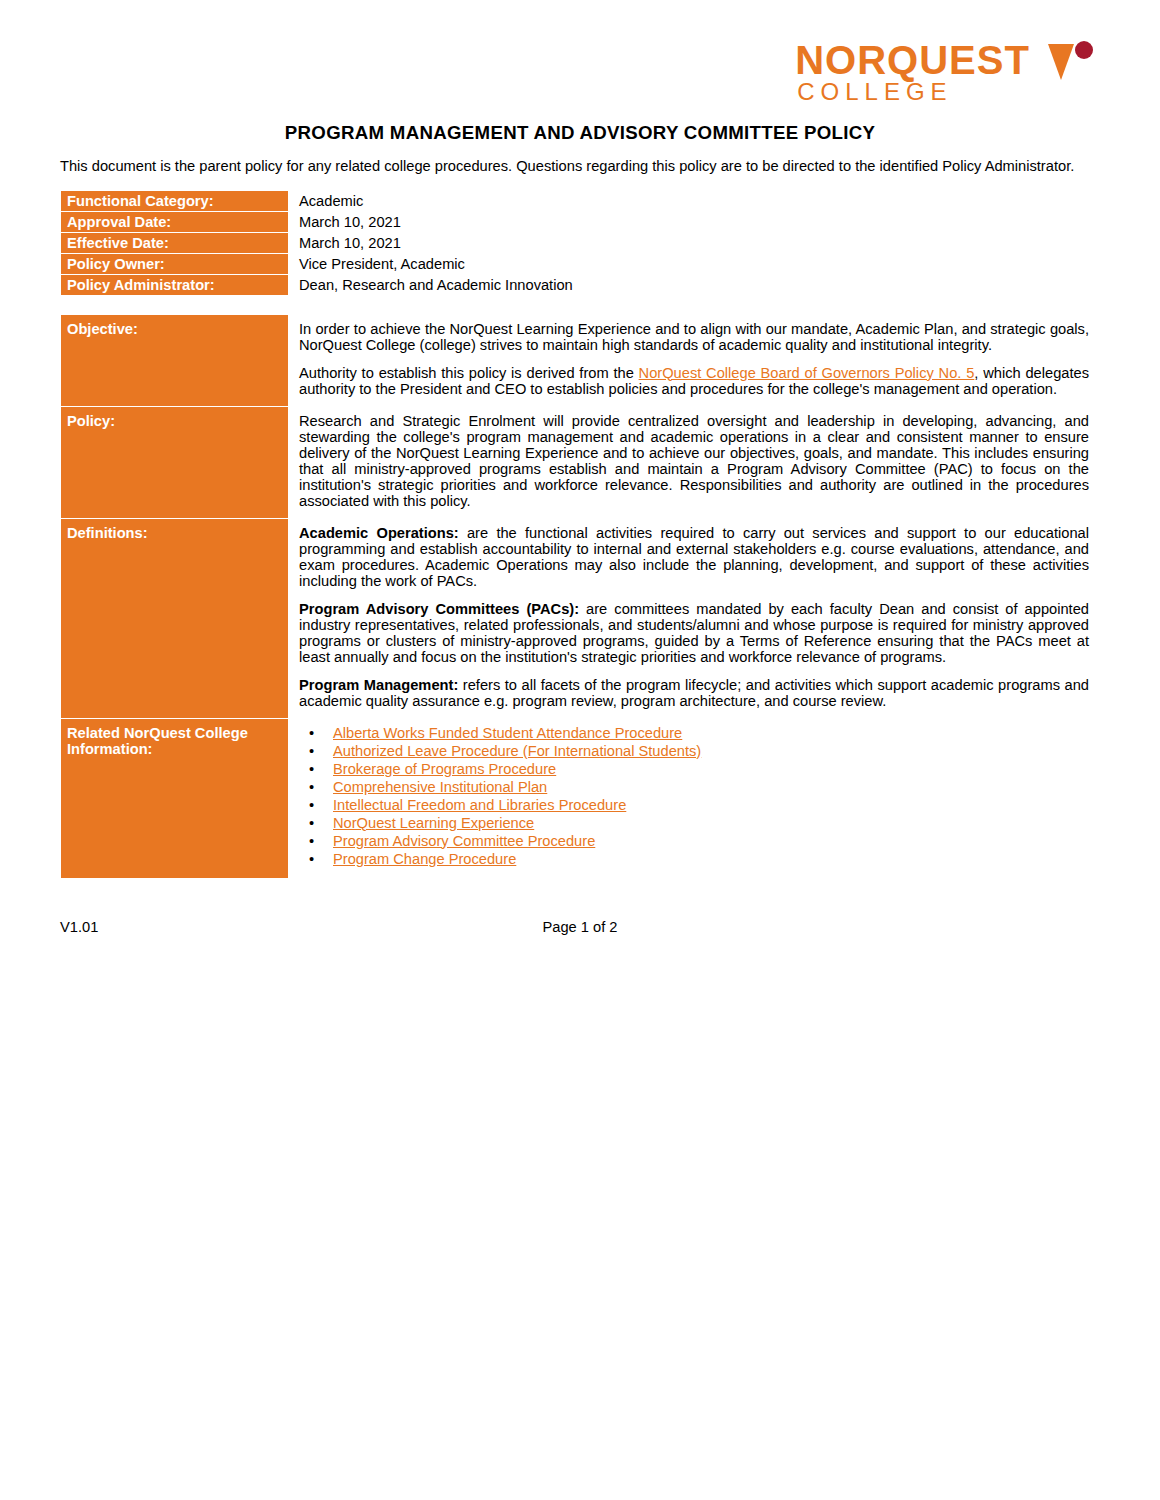NORQUEST
COLLEGE
PROGRAM MANAGEMENT AND ADVISORY COMMITTEE POLICY
This document is the parent policy for any related college procedures. Questions regarding this policy are to be directed to the identified Policy Administrator.
| Functional Category: | Academic |
| Approval Date: | March 10, 2021 |
| Effective Date: | March 10, 2021 |
| Policy Owner: | Vice President, Academic |
| Policy Administrator: | Dean, Research and Academic Innovation |
| Objective: | In order to achieve the NorQuest Learning Experience and to align with our mandate, Academic Plan, and strategic goals, NorQuest College (college) strives to maintain high standards of academic quality and institutional integrity. Authority to establish this policy is derived from the NorQuest College Board of Governors Policy No. 5 , which delegates authority to the President and CEO to establish policies and procedures for the college's management and operation. |
| Policy: | Research and Strategic Enrolment will provide centralized oversight and leadership in developing, advancing, and stewarding the college's program management and academic operations in a clear and consistent manner to ensure delivery of the NorQuest Learning Experience and to achieve our objectives, goals, and mandate. This includes ensuring that all ministry-approved programs establish and maintain a Program Advisory Committee (PAC) to focus on the institution's strategic priorities and workforce relevance. Responsibilities and authority are outlined in the procedures associated with this policy. |
| Definitions: | Academic Operations: are the functional activities required to carry out services and support to our educational programming and establish accountability to internal and external stakeholders e.g. course evaluations, attendance, and exam procedures. Academic Operations may also include the planning, development, and support of these activities including the work of PACs. Program Advisory Committees (PACs): are committees mandated by each faculty Dean and consist of appointed industry representatives, related professionals, and students/alumni and whose purpose is required for ministry approved programs or clusters of ministry-approved programs, guided by a Terms of Reference ensuring that the PACs meet at least annually and focus on the institution's strategic priorities and workforce relevance of programs. Program Management: refers to all facets of the program lifecycle; and activities which support academic programs and academic quality assurance e.g. program review, program architecture, and course review. |
| Related NorQuest College Information: | Alberta Works Funded Student Attendance Procedure Authorized Leave Procedure (For International Students) Brokerage of Programs Procedure Comprehensive Institutional Plan Intellectual Freedom and Libraries Procedure NorQuest Learning Experience Program Advisory Committee Procedure Program Change Procedure |
V1.01
Page 1 of 2